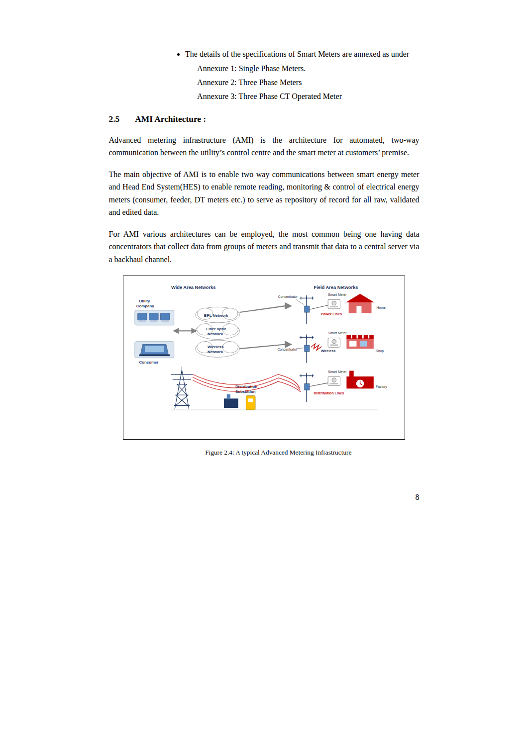The details of the specifications of Smart Meters are annexed as under
Annexure 1: Single Phase Meters.
Annexure 2: Three Phase Meters
Annexure 3: Three Phase CT Operated Meter
2.5 AMI Architecture :
Advanced metering infrastructure (AMI) is the architecture for automated, two-way communication between the utility’s control centre and the smart meter at customers’ premise.
The main objective of AMI is to enable two way communications between smart energy meter and Head End System(HES) to enable remote reading, monitoring & control of electrical energy meters (consumer, feeder, DT meters etc.) to serve as repository of record for all raw, validated and edited data.
For AMI various architectures can be employed, the most common being one having data concentrators that collect data from groups of meters and transmit that data to a central server via a backhaul channel.
Wide Area Networks Field Area Networks Utility Company Consumer BPL Network Fiber optic Network Wireless Network Concentrator Smart Meter Home Power Lines Concentrator Smart Meter Wireless Shop Smart Meter Factory Distribution Lines Distribution Substation
Figure 2.4: A typical Advanced Metering Infrastructure
8